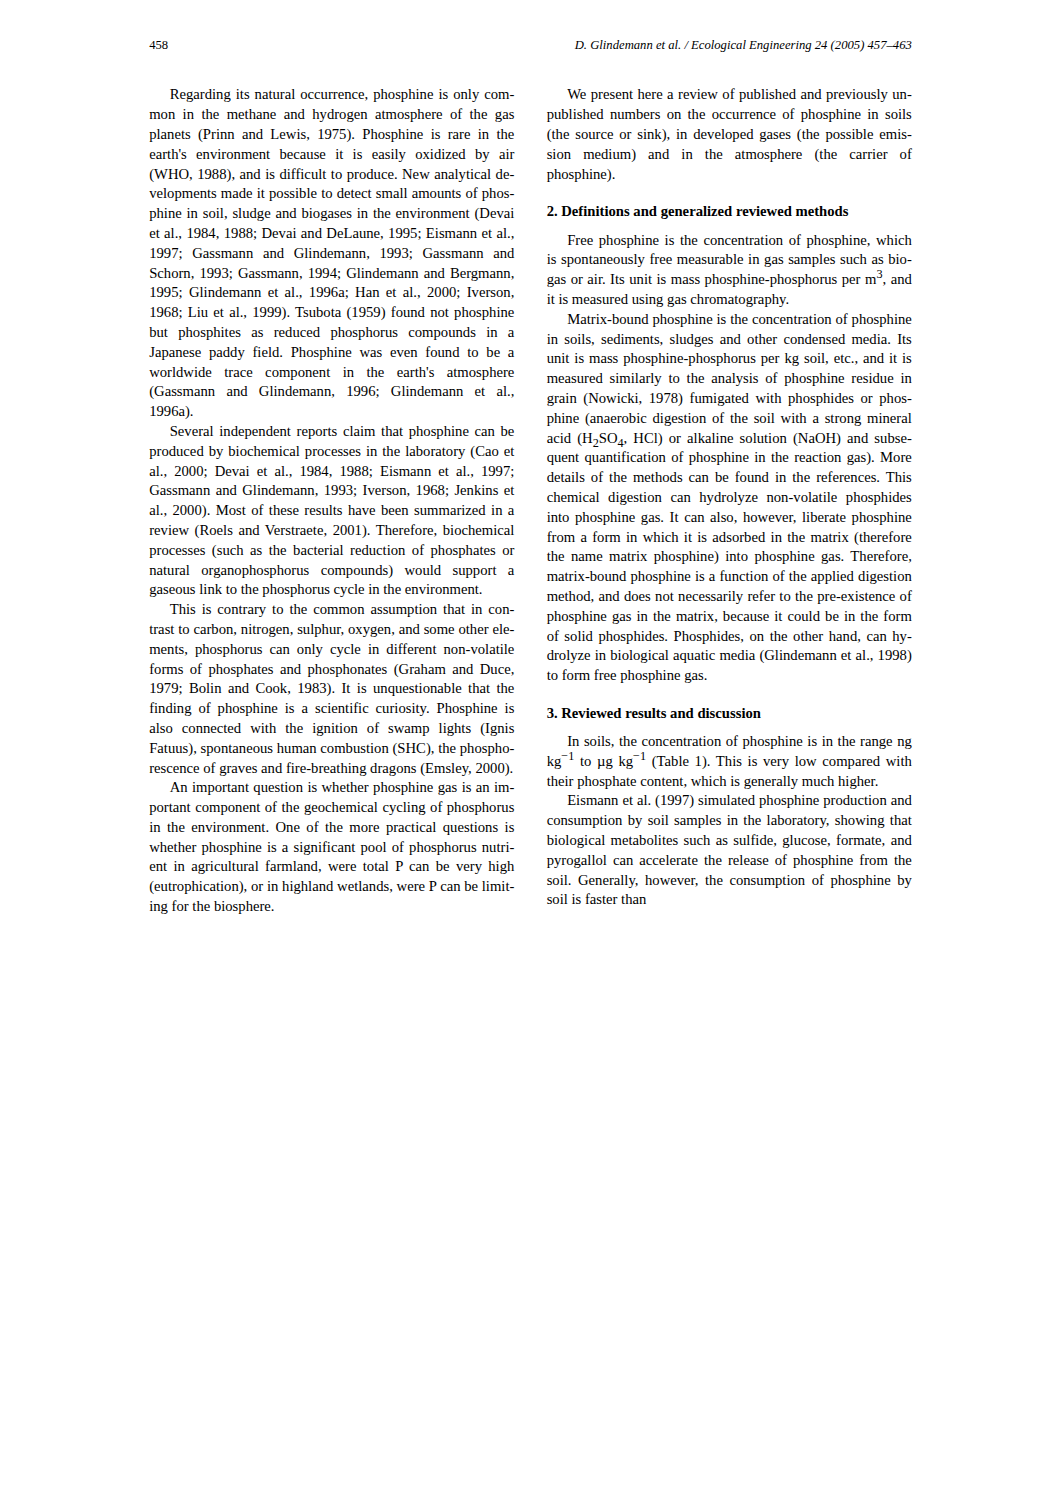458 D. Glindemann et al. / Ecological Engineering 24 (2005) 457–463
Regarding its natural occurrence, phosphine is only common in the methane and hydrogen atmosphere of the gas planets (Prinn and Lewis, 1975). Phosphine is rare in the earth's environment because it is easily oxidized by air (WHO, 1988), and is difficult to produce. New analytical developments made it possible to detect small amounts of phosphine in soil, sludge and biogases in the environment (Devai et al., 1984, 1988; Devai and DeLaune, 1995; Eismann et al., 1997; Gassmann and Glindemann, 1993; Gassmann and Schorn, 1993; Gassmann, 1994; Glindemann and Bergmann, 1995; Glindemann et al., 1996a; Han et al., 2000; Iverson, 1968; Liu et al., 1999). Tsubota (1959) found not phosphine but phosphites as reduced phosphorus compounds in a Japanese paddy field. Phosphine was even found to be a worldwide trace component in the earth's atmosphere (Gassmann and Glindemann, 1996; Glindemann et al., 1996a).
Several independent reports claim that phosphine can be produced by biochemical processes in the laboratory (Cao et al., 2000; Devai et al., 1984, 1988; Eismann et al., 1997; Gassmann and Glindemann, 1993; Iverson, 1968; Jenkins et al., 2000). Most of these results have been summarized in a review (Roels and Verstraete, 2001). Therefore, biochemical processes (such as the bacterial reduction of phosphates or natural organophosphorus compounds) would support a gaseous link to the phosphorus cycle in the environment.
This is contrary to the common assumption that in contrast to carbon, nitrogen, sulphur, oxygen, and some other elements, phosphorus can only cycle in different non-volatile forms of phosphates and phosphonates (Graham and Duce, 1979; Bolin and Cook, 1983). It is unquestionable that the finding of phosphine is a scientific curiosity. Phosphine is also connected with the ignition of swamp lights (Ignis Fatuus), spontaneous human combustion (SHC), the phosphorescence of graves and fire-breathing dragons (Emsley, 2000).
An important question is whether phosphine gas is an important component of the geochemical cycling of phosphorus in the environment. One of the more practical questions is whether phosphine is a significant pool of phosphorus nutrient in agricultural farmland, were total P can be very high (eutrophication), or in highland wetlands, were P can be limiting for the biosphere.
We present here a review of published and previously unpublished numbers on the occurrence of phosphine in soils (the source or sink), in developed gases (the possible emission medium) and in the atmosphere (the carrier of phosphine).
2. Definitions and generalized reviewed methods
Free phosphine is the concentration of phosphine, which is spontaneously free measurable in gas samples such as biogas or air. Its unit is mass phosphine-phosphorus per m3, and it is measured using gas chromatography.
Matrix-bound phosphine is the concentration of phosphine in soils, sediments, sludges and other condensed media. Its unit is mass phosphine-phosphorus per kg soil, etc., and it is measured similarly to the analysis of phosphine residue in grain (Nowicki, 1978) fumigated with phosphides or phosphine (anaerobic digestion of the soil with a strong mineral acid (H2SO4, HCl) or alkaline solution (NaOH) and subsequent quantification of phosphine in the reaction gas). More details of the methods can be found in the references. This chemical digestion can hydrolyze non-volatile phosphides into phosphine gas. It can also, however, liberate phosphine from a form in which it is adsorbed in the matrix (therefore the name matrix phosphine) into phosphine gas. Therefore, matrix-bound phosphine is a function of the applied digestion method, and does not necessarily refer to the pre-existence of phosphine gas in the matrix, because it could be in the form of solid phosphides. Phosphides, on the other hand, can hydrolyze in biological aquatic media (Glindemann et al., 1998) to form free phosphine gas.
3. Reviewed results and discussion
In soils, the concentration of phosphine is in the range ng kg−1 to µg kg−1 (Table 1). This is very low compared with their phosphate content, which is generally much higher.
Eismann et al. (1997) simulated phosphine production and consumption by soil samples in the laboratory, showing that biological metabolites such as sulfide, glucose, formate, and pyrogallol can accelerate the release of phosphine from the soil. Generally, however, the consumption of phosphine by soil is faster than